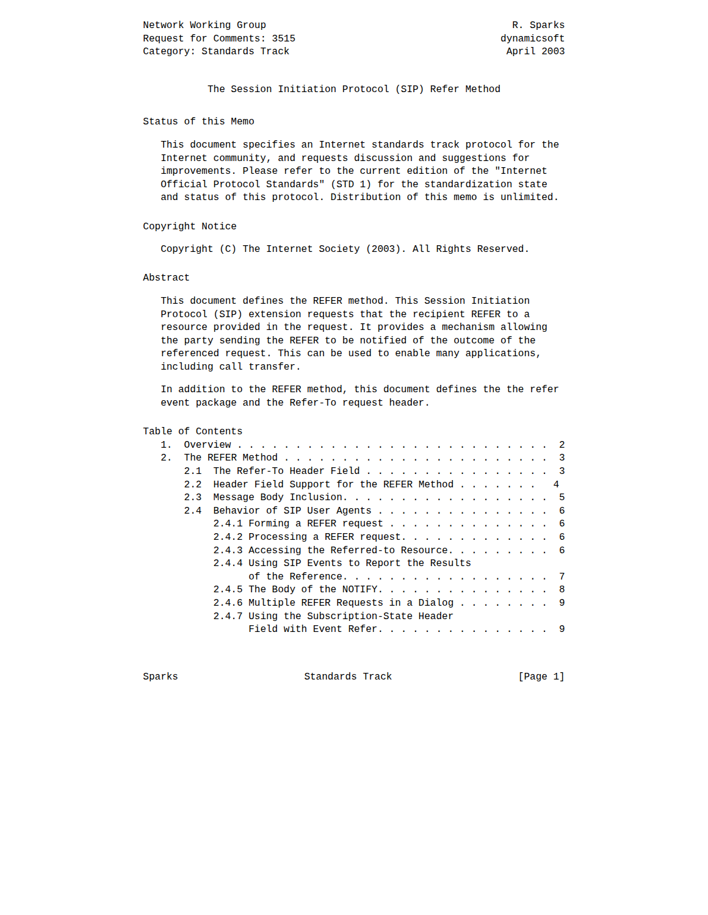Network Working Group R. Sparks
Request for Comments: 3515 dynamicsoft
Category: Standards Track April 2003
The Session Initiation Protocol (SIP) Refer Method
Status of this Memo
This document specifies an Internet standards track protocol for the Internet community, and requests discussion and suggestions for improvements. Please refer to the current edition of the "Internet Official Protocol Standards" (STD 1) for the standardization state and status of this protocol. Distribution of this memo is unlimited.
Copyright Notice
Copyright (C) The Internet Society (2003). All Rights Reserved.
Abstract
This document defines the REFER method. This Session Initiation Protocol (SIP) extension requests that the recipient REFER to a resource provided in the request. It provides a mechanism allowing the party sending the REFER to be notified of the outcome of the referenced request. This can be used to enable many applications, including call transfer.
In addition to the REFER method, this document defines the the refer event package and the Refer-To request header.
Table of Contents
   1.  Overview . . . . . . . . . . . . . . . . . . . . . . . . . . .  2
   2.  The REFER Method . . . . . . . . . . . . . . . . . . . . . . .  3
       2.1  The Refer-To Header Field . . . . . . . . . . . . . . . .  3
       2.2  Header Field Support for the REFER Method . . . . . . .   4
       2.3  Message Body Inclusion. . . . . . . . . . . . . . . . . .  5
       2.4  Behavior of SIP User Agents . . . . . . . . . . . . . . .  6
            2.4.1 Forming a REFER request . . . . . . . . . . . . . .  6
            2.4.2 Processing a REFER request. . . . . . . . . . . . .  6
            2.4.3 Accessing the Referred-to Resource. . . . . . . . .  6
            2.4.4 Using SIP Events to Report the Results
                  of the Reference. . . . . . . . . . . . . . . . . .  7
            2.4.5 The Body of the NOTIFY. . . . . . . . . . . . . . .  8
            2.4.6 Multiple REFER Requests in a Dialog . . . . . . . .  9
            2.4.7 Using the Subscription-State Header
                  Field with Event Refer. . . . . . . . . . . . . . .  9
Sparks Standards Track[Page 1]